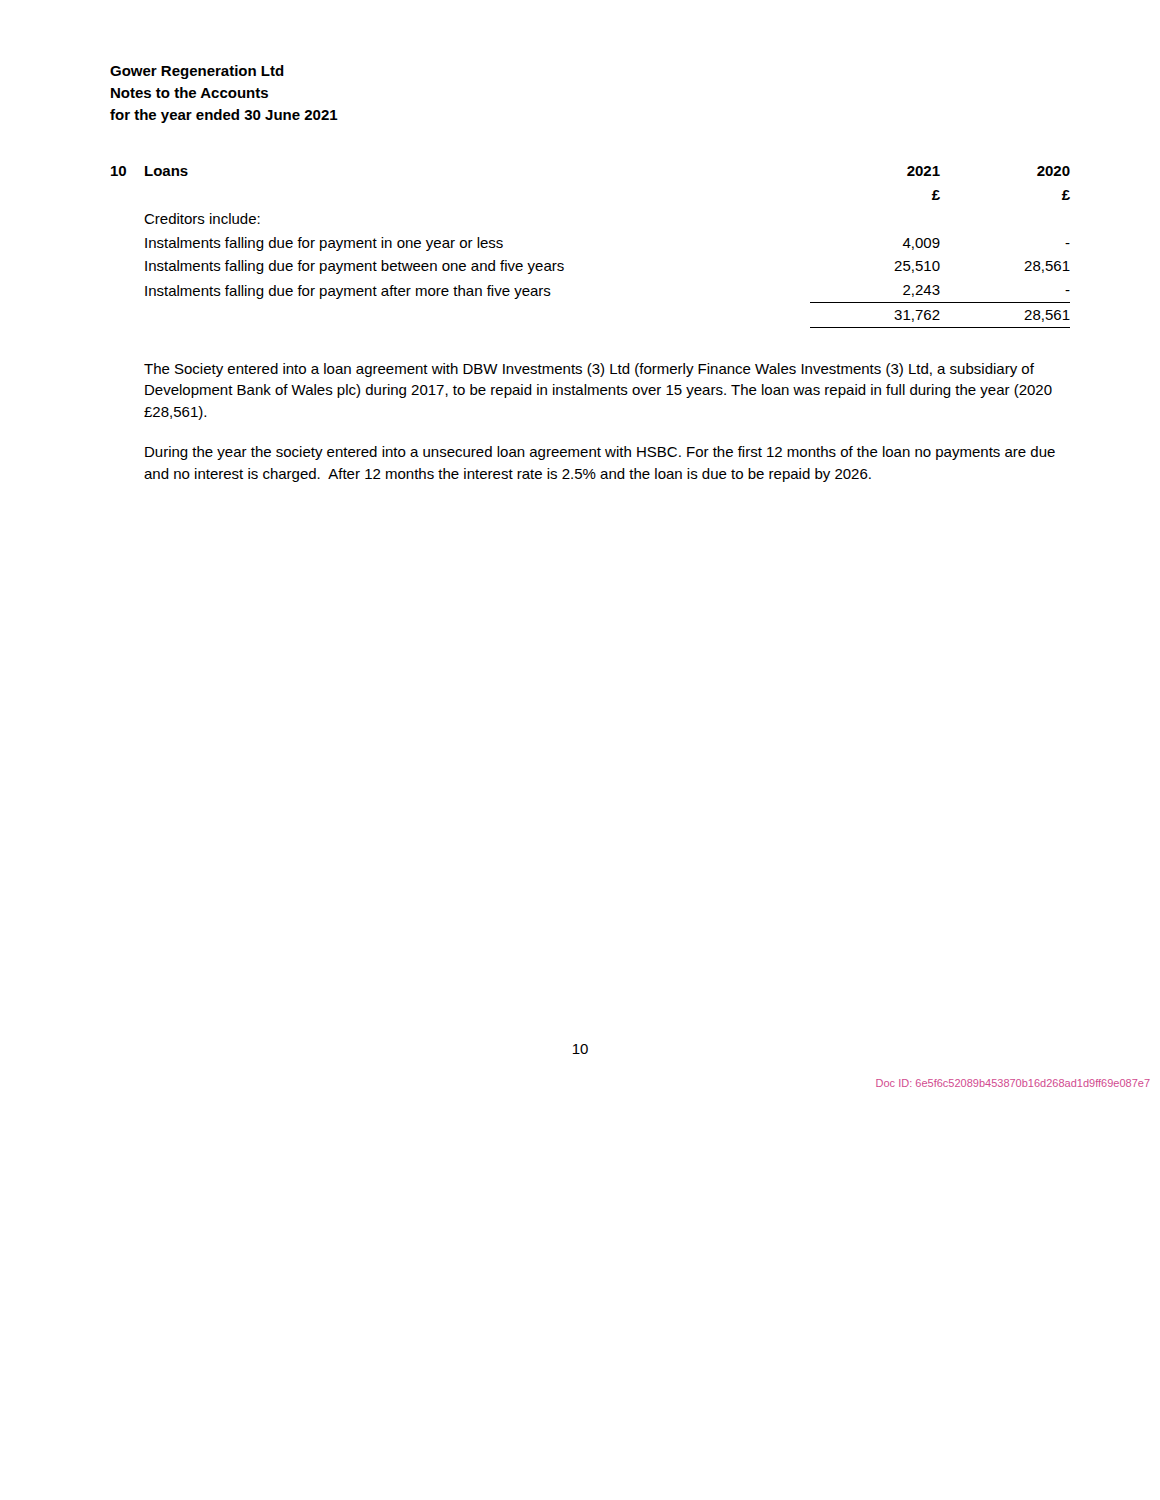Gower Regeneration Ltd
Notes to the Accounts
for the year ended 30 June 2021
| 10 | Loans | 2021 | 2020 |
| | | £ | £ |
| | Creditors include: | | |
| | Instalments falling due for payment in one year or less | 4,009 | - |
| | Instalments falling due for payment between one and five years | 25,510 | 28,561 |
| | Instalments falling due for payment after more than five years | 2,243 | - |
| | | 31,762 | 28,561 |
The Society entered into a loan agreement with DBW Investments (3) Ltd (formerly Finance Wales Investments (3) Ltd, a subsidiary of Development Bank of Wales plc) during 2017, to be repaid in instalments over 15 years. The loan was repaid in full during the year (2020 £28,561).
During the year the society entered into a unsecured loan agreement with HSBC. For the first 12 months of the loan no payments are due and no interest is charged. After 12 months the interest rate is 2.5% and the loan is due to be repaid by 2026.
10
Doc ID: 6e5f6c52089b453870b16d268ad1d9ff69e087e7